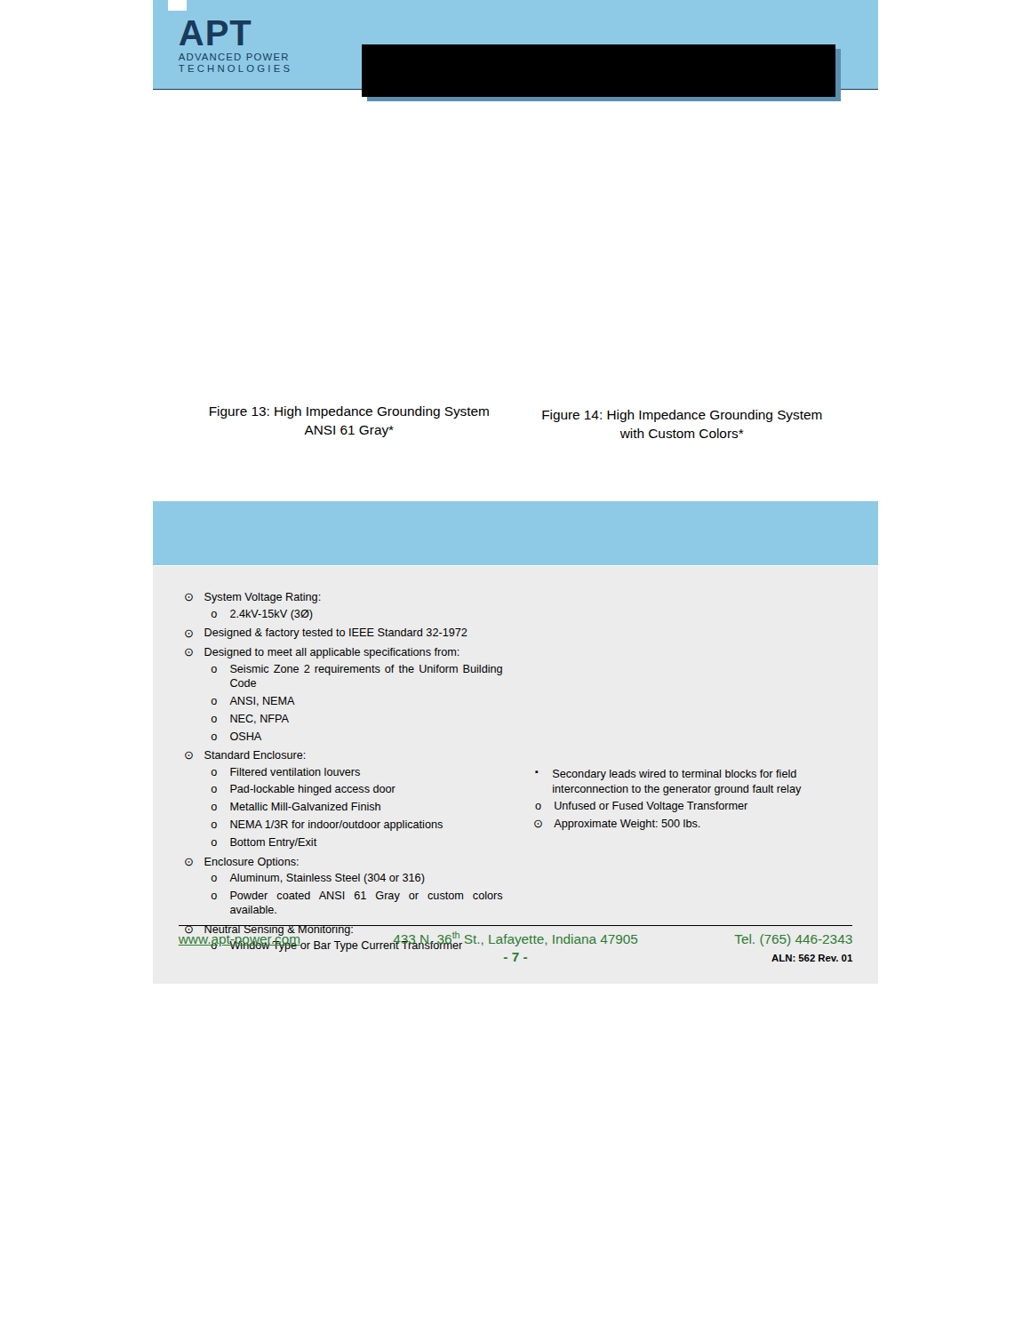APT
ADVANCED POWER
TECHNOLOGIES
Figure 13: High Impedance Grounding System
ANSI 61 Gray*
Figure 14: High Impedance Grounding System
with Custom Colors*
System Voltage Rating:
2.4kV-15kV (3Ø)
Designed & factory tested to IEEE Standard 32-1972
Designed to meet all applicable specifications from:
Seismic Zone 2 requirements of the Uniform Building Code
ANSI, NEMA
NEC, NFPA
OSHA
Standard Enclosure:
Filtered ventilation louvers
Pad-lockable hinged access door
Metallic Mill-Galvanized Finish
NEMA 1/3R for indoor/outdoor applications
Bottom Entry/Exit
Enclosure Options:
Aluminum, Stainless Steel (304 or 316)
Powder coated ANSI 61 Gray or custom colors available.
Neutral Sensing & Monitoring:
Window Type or Bar Type Current Transformer
Secondary leads wired to terminal blocks for field interconnection to the generator ground fault relay
Unfused or Fused Voltage Transformer
Approximate Weight: 500 lbs.
www.apt-power.com
433 N. 36th St., Lafayette, Indiana 47905
Tel. (765) 446-2343
- 7 -
ALN: 562 Rev. 01